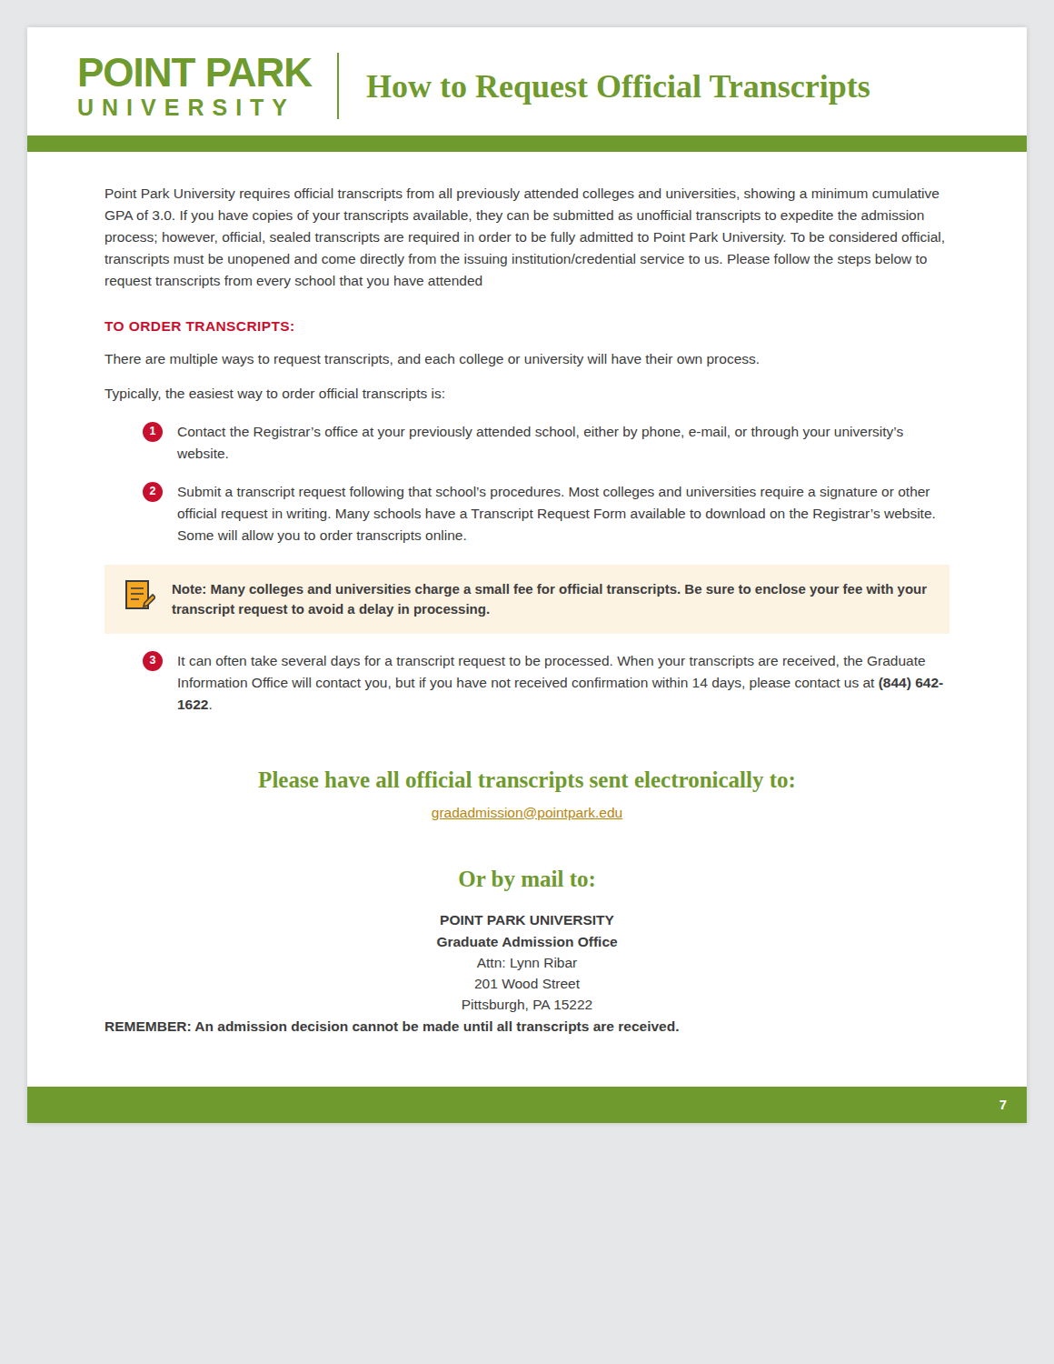POINT PARK
UNIVERSITY
How to Request Official Transcripts
Point Park University requires official transcripts from all previously attended colleges and universities, showing a minimum cumulative GPA of 3.0. If you have copies of your transcripts available, they can be submitted as unofficial transcripts to expedite the admission process; however, official, sealed transcripts are required in order to be fully admitted to Point Park University. To be considered official, transcripts must be unopened and come directly from the issuing institution/credential service to us. Please follow the steps below to request transcripts from every school that you have attended
To order transcripts:
There are multiple ways to request transcripts, and each college or university will have their own process.
Typically, the easiest way to order official transcripts is:
Contact the Registrar’s office at your previously attended school, either by phone, e-mail, or through your university’s website.
Submit a transcript request following that school’s procedures. Most colleges and universities require a signature or other official request in writing. Many schools have a Transcript Request Form available to download on the Registrar’s website. Some will allow you to order transcripts online.
Note: Many colleges and universities charge a small fee for official transcripts. Be sure to enclose your fee with your transcript request to avoid a delay in processing.
It can often take several days for a transcript request to be processed. When your transcripts are received, the Graduate Information Office will contact you, but if you have not received confirmation within 14 days, please contact us at (844) 642-1622.
Please have all official transcripts sent electronically to:
gradadmission@pointpark.edu
Or by mail to:
POINT PARK UNIVERSITY
Graduate Admission Office
Attn: Lynn Ribar
201 Wood Street
Pittsburgh, PA 15222
REMEMBER: An admission decision cannot be made until all transcripts are received.
7